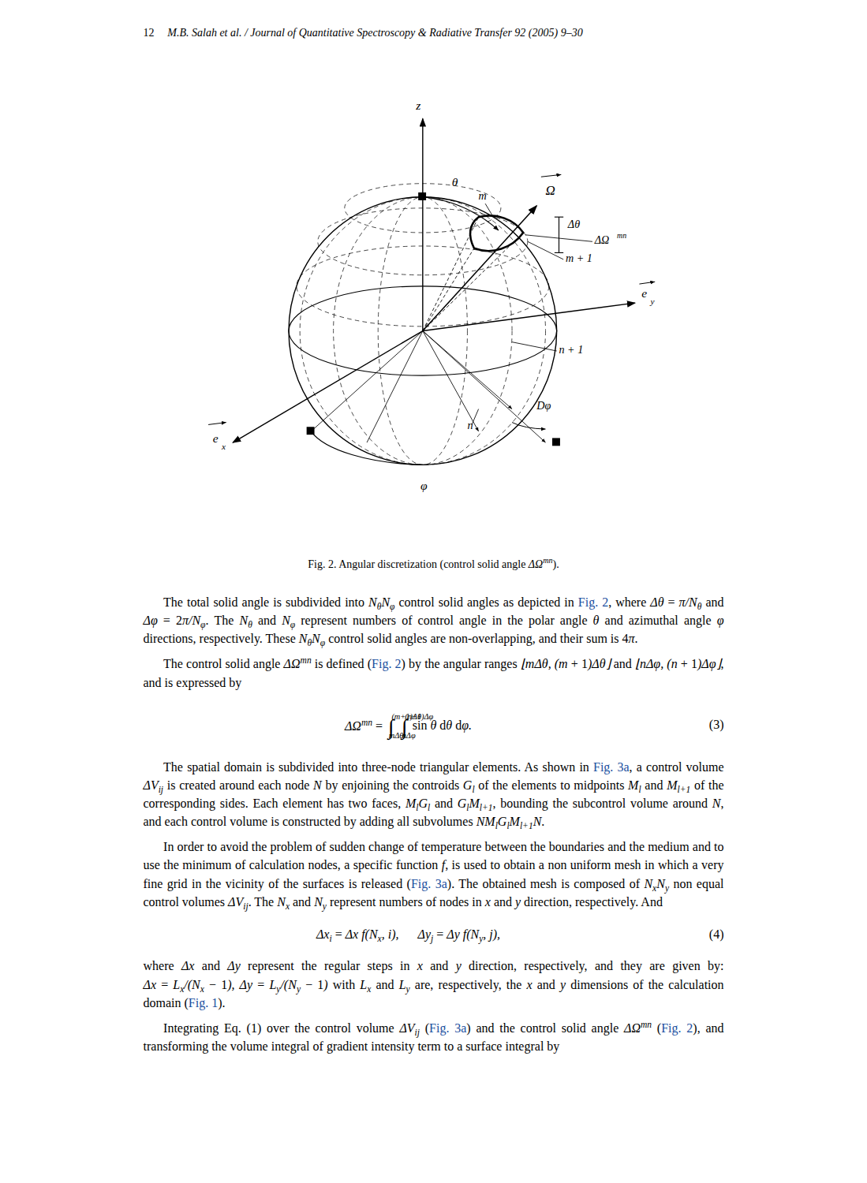12 M.B. Salah et al. / Journal of Quantitative Spectroscopy & Radiative Transfer 92 (2005) 9–30
z e y e x Ω θ φ Δθ m m + 1 ΔΩ mn n + 1 n Dφ
Fig. 2. Angular discretization (control solid angle ΔΩmn).
The total solid angle is subdivided into NθNφ control solid angles as depicted in Fig. 2, where Δθ = π/Nθ and Δφ = 2π/Nφ. The Nθ and Nφ represent numbers of control angle in the polar angle θ and azimuthal angle φ directions, respectively. These NθNφ control solid angles are non-overlapping, and their sum is 4π.
The control solid angle ΔΩmn is defined (Fig. 2) by the angular ranges ⌊mΔθ, (m + 1)Δθ⌋ and ⌊nΔφ, (n + 1)Δφ⌋, and is expressed by
ΔΩmn = ∫(m+1)Δθ mΔθ ∫(n+1)Δφ nΔφ sin θ dθ dφ.
(3)
The spatial domain is subdivided into three-node triangular elements. As shown in Fig. 3a, a control volume ΔVij is created around each node N by enjoining the controids Gl of the elements to midpoints Ml and Ml+1 of the corresponding sides. Each element has two faces, MlGl and GlMl+1, bounding the subcontrol volume around N, and each control volume is constructed by adding all subvolumes NMlGlMl+1N.
In order to avoid the problem of sudden change of temperature between the boundaries and the medium and to use the minimum of calculation nodes, a specific function f, is used to obtain a non uniform mesh in which a very fine grid in the vicinity of the surfaces is released (Fig. 3a). The obtained mesh is composed of NxNy non equal control volumes ΔVij. The Nx and Ny represent numbers of nodes in x and y direction, respectively. And
Δxi = Δx f(Nx, i), Δyj = Δy f(Ny, j),
(4)
where Δx and Δy represent the regular steps in x and y direction, respectively, and they are given by: Δx = Lx/(Nx − 1), Δy = Ly/(Ny − 1) with Lx and Ly are, respectively, the x and y dimensions of the calculation domain (Fig. 1).
Integrating Eq. (1) over the control volume ΔVij (Fig. 3a) and the control solid angle ΔΩmn (Fig. 2), and transforming the volume integral of gradient intensity term to a surface integral by